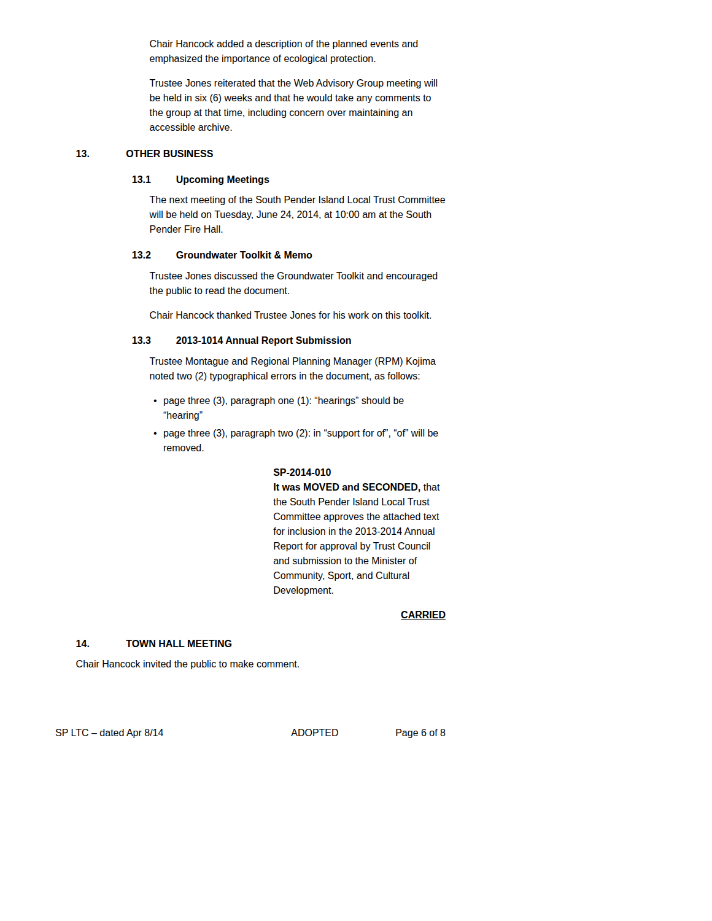Chair Hancock added a description of the planned events and emphasized the importance of ecological protection.
Trustee Jones reiterated that the Web Advisory Group meeting will be held in six (6) weeks and that he would take any comments to the group at that time, including concern over maintaining an accessible archive.
13. Other Business
13.1 Upcoming Meetings
The next meeting of the South Pender Island Local Trust Committee will be held on Tuesday, June 24, 2014, at 10:00 am at the South Pender Fire Hall.
13.2 Groundwater Toolkit & Memo
Trustee Jones discussed the Groundwater Toolkit and encouraged the public to read the document.
Chair Hancock thanked Trustee Jones for his work on this toolkit.
13.3 2013-1014 Annual Report Submission
Trustee Montague and Regional Planning Manager (RPM) Kojima noted two (2) typographical errors in the document, as follows:
page three (3), paragraph one (1): “hearings” should be “hearing”
page three (3), paragraph two (2): in “support for of”, “of” will be removed.
SP-2014-010
It was MOVED and SECONDED, that the South Pender Island Local Trust Committee approves the attached text for inclusion in the 2013-2014 Annual Report for approval by Trust Council and submission to the Minister of Community, Sport, and Cultural Development.
CARRIED
14. Town Hall Meeting
Chair Hancock invited the public to make comment.
SP LTC – dated Apr 8/14
ADOPTED
Page 6 of 8